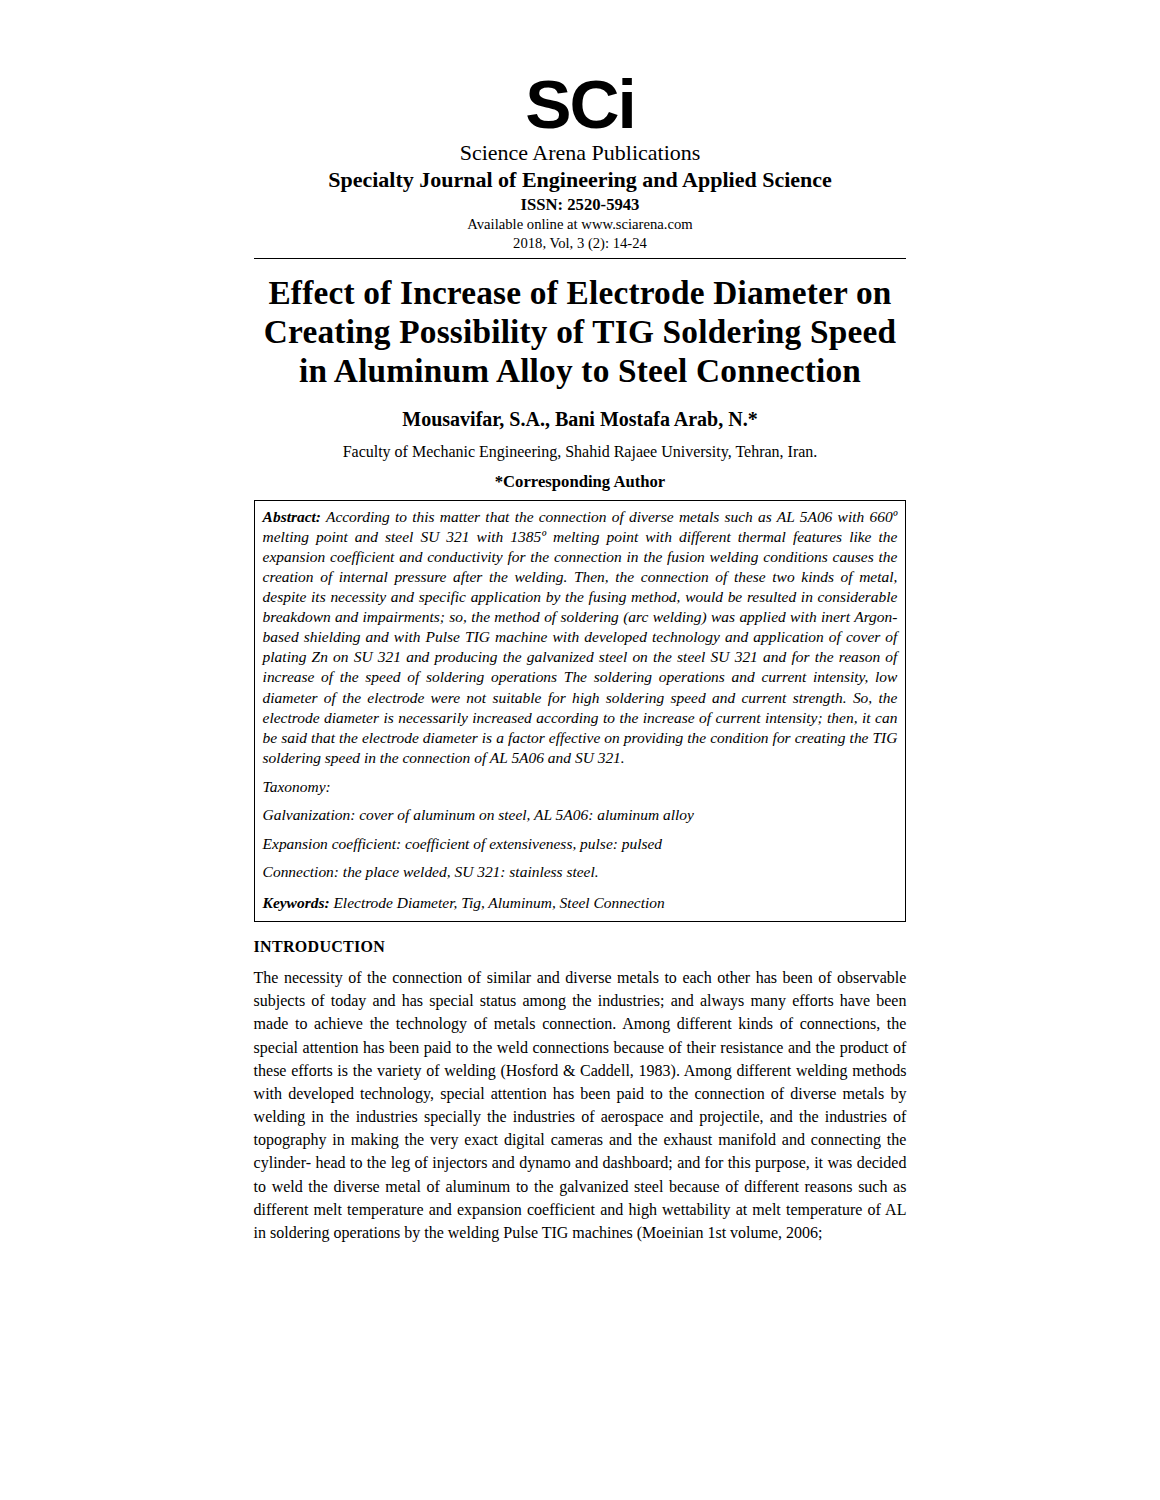SCi
Science Arena Publications
Specialty Journal of Engineering and Applied Science
ISSN: 2520-5943
Available online at www.sciarena.com
2018, Vol, 3 (2): 14-24
Effect of Increase of Electrode Diameter on Creating Possibility of TIG Soldering Speed in Aluminum Alloy to Steel Connection
Mousavifar, S.A., Bani Mostafa Arab, N.*
Faculty of Mechanic Engineering, Shahid Rajaee University, Tehran, Iran.
*Corresponding Author
Abstract: According to this matter that the connection of diverse metals such as AL 5A06 with 660º melting point and steel SU 321 with 1385º melting point with different thermal features like the expansion coefficient and conductivity for the connection in the fusion welding conditions causes the creation of internal pressure after the welding. Then, the connection of these two kinds of metal, despite its necessity and specific application by the fusing method, would be resulted in considerable breakdown and impairments; so, the method of soldering (arc welding) was applied with inert Argon-based shielding and with Pulse TIG machine with developed technology and application of cover of plating Zn on SU 321 and producing the galvanized steel on the steel SU 321 and for the reason of increase of the speed of soldering operations The soldering operations and current intensity, low diameter of the electrode were not suitable for high soldering speed and current strength. So, the electrode diameter is necessarily increased according to the increase of current intensity; then, it can be said that the electrode diameter is a factor effective on providing the condition for creating the TIG soldering speed in the connection of AL 5A06 and SU 321.
Taxonomy:
Galvanization: cover of aluminum on steel, AL 5A06: aluminum alloy
Expansion coefficient: coefficient of extensiveness, pulse: pulsed
Connection: the place welded, SU 321: stainless steel.
Keywords: Electrode Diameter, Tig, Aluminum, Steel Connection
INTRODUCTION
The necessity of the connection of similar and diverse metals to each other has been of observable subjects of today and has special status among the industries; and always many efforts have been made to achieve the technology of metals connection. Among different kinds of connections, the special attention has been paid to the weld connections because of their resistance and the product of these efforts is the variety of welding (Hosford & Caddell, 1983). Among different welding methods with developed technology, special attention has been paid to the connection of diverse metals by welding in the industries specially the industries of aerospace and projectile, and the industries of topography in making the very exact digital cameras and the exhaust manifold and connecting the cylinder- head to the leg of injectors and dynamo and dashboard; and for this purpose, it was decided to weld the diverse metal of aluminum to the galvanized steel because of different reasons such as different melt temperature and expansion coefficient and high wettability at melt temperature of AL in soldering operations by the welding Pulse TIG machines (Moeinian 1st volume, 2006;